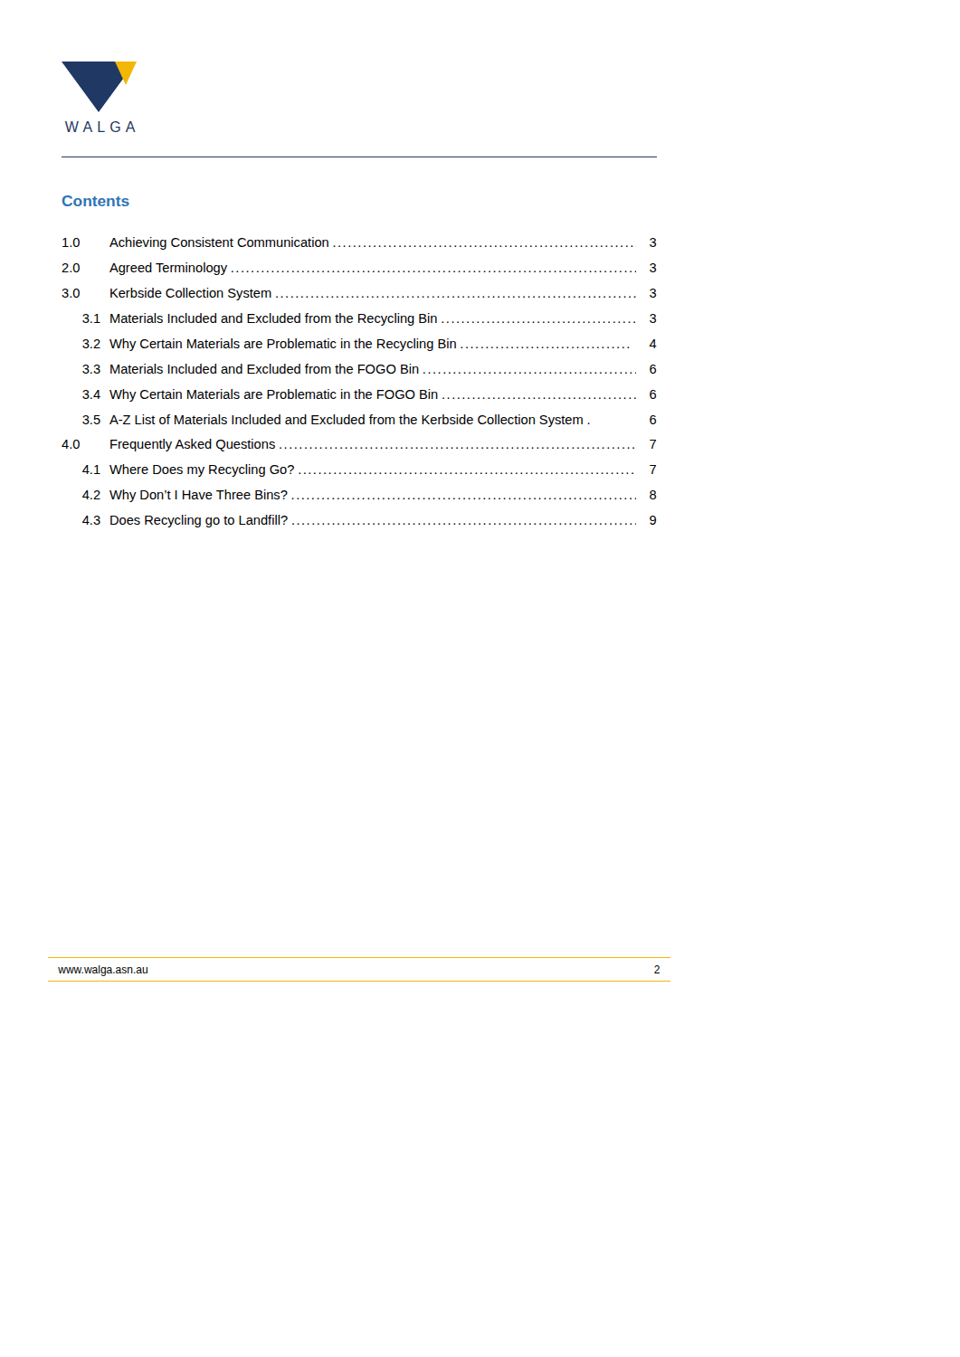WALGA
Contents
1.0 Achieving Consistent Communication .......................................................................... 3
2.0 Agreed Terminology ..................................................................................... 3
3.0 Kerbside Collection System ......................................................................... 3
3.1 Materials Included and Excluded from the Recycling Bin ........................................ 3
3.2 Why Certain Materials are Problematic in the Recycling Bin .................................. 4
3.3 Materials Included and Excluded from the FOGO Bin ............................................ 6
3.4 Why Certain Materials are Problematic in the FOGO Bin ........................................ 6
3.5 A-Z List of Materials Included and Excluded from the Kerbside Collection System . 6
4.0 Frequently Asked Questions ....................................................................... 7
4.1 Where Does my Recycling Go? ............................................................................. 7
4.2 Why Don’t I Have Three Bins? .............................................................................. 8
4.3 Does Recycling go to Landfill? ............................................................................... 9
www.walga.asn.au 2